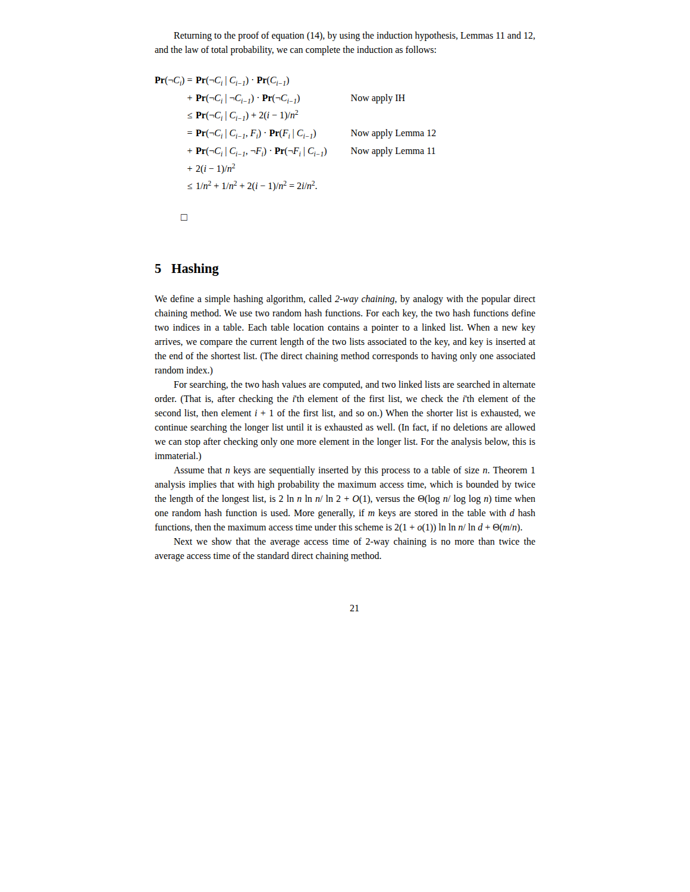Returning to the proof of equation (14), by using the induction hypothesis, Lemmas 11 and 12, and the law of total probability, we can complete the induction as follows:
| Pr (¬ C i ) = | Pr (¬ C i / C i−1 ) · Pr ( C i−1 ) | |
| + | Pr (¬ C i / ¬ C i−1 ) · Pr (¬ C i−1 ) | Now apply IH |
| ≤ | Pr (¬ C i / C i−1 ) + 2( i − 1)/ n 2 | |
| = | Pr (¬ C i / C i−1 , F i ) · Pr ( F i / C i−1 ) | Now apply Lemma 12 |
| + | Pr (¬ C i / C i−1 , ¬ F i ) · Pr (¬ F i / C i−1 ) | Now apply Lemma 11 |
| + | 2( i − 1)/ n 2 | |
| ≤ | 1/ n 2 + 1/ n 2 + 2( i − 1)/ n 2 = 2 i / n 2 . | |
□
5 Hashing
We define a simple hashing algorithm, called 2-way chaining, by analogy with the popular direct chaining method. We use two random hash functions. For each key, the two hash functions define two indices in a table. Each table location contains a pointer to a linked list. When a new key arrives, we compare the current length of the two lists associated to the key, and key is inserted at the end of the shortest list. (The direct chaining method corresponds to having only one associated random index.)
For searching, the two hash values are computed, and two linked lists are searched in alternate order. (That is, after checking the i'th element of the first list, we check the i'th element of the second list, then element i + 1 of the first list, and so on.) When the shorter list is exhausted, we continue searching the longer list until it is exhausted as well. (In fact, if no deletions are allowed we can stop after checking only one more element in the longer list. For the analysis below, this is immaterial.)
Assume that n keys are sequentially inserted by this process to a table of size n. Theorem 1 analysis implies that with high probability the maximum access time, which is bounded by twice the length of the longest list, is 2 ln n ln n/ ln 2 + O(1), versus the Θ(log n/ log log n) time when one random hash function is used. More generally, if m keys are stored in the table with d hash functions, then the maximum access time under this scheme is 2(1 + o(1)) ln ln n/ ln d + Θ(m/n).
Next we show that the average access time of 2-way chaining is no more than twice the average access time of the standard direct chaining method.
21